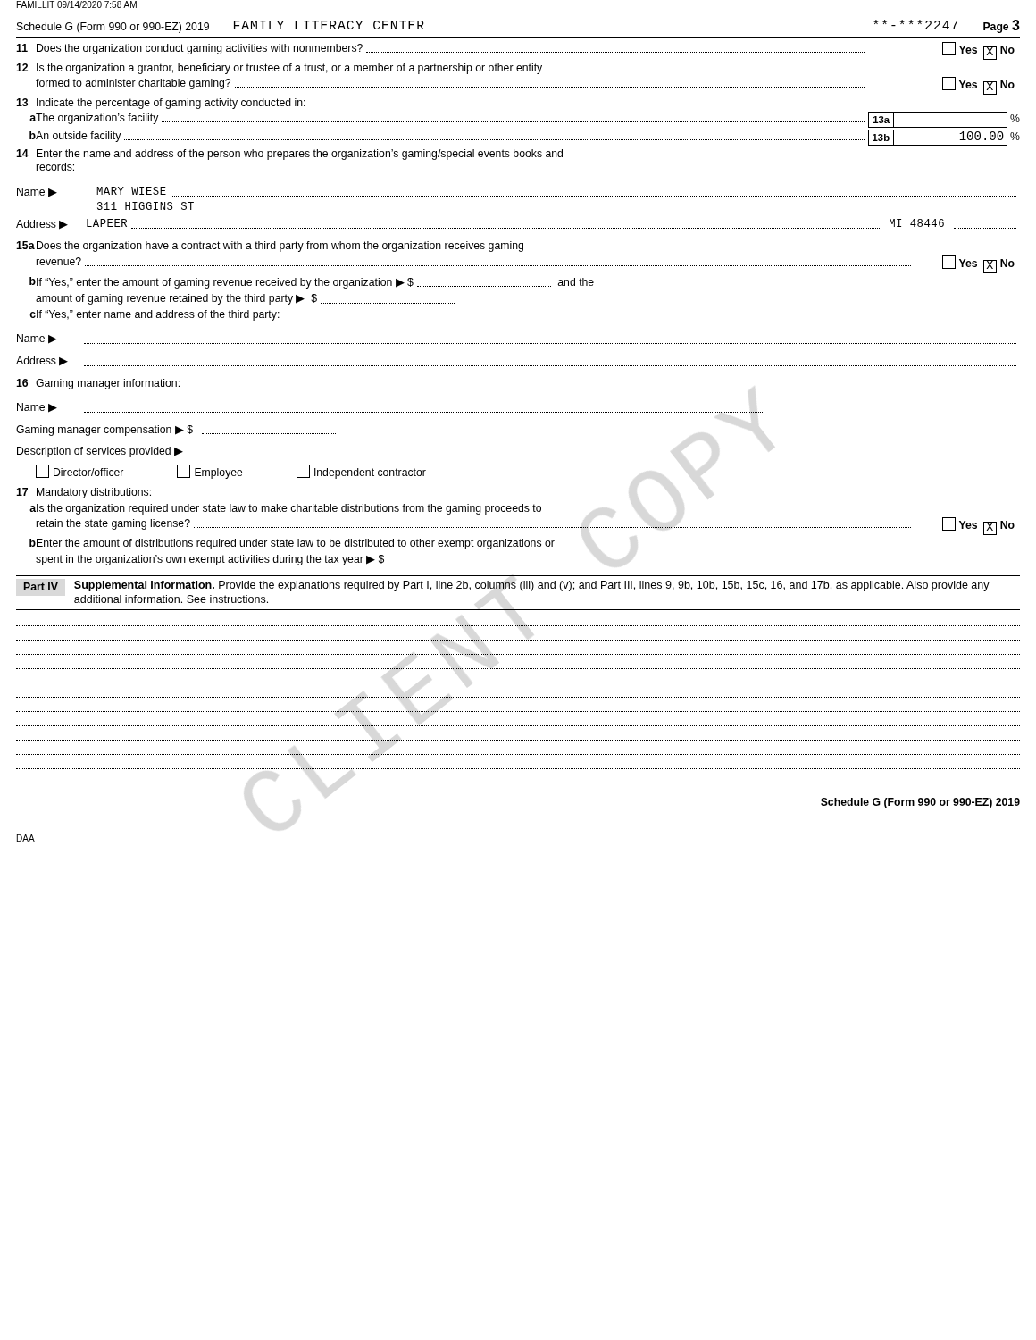CLIENT COPY
FAMILLIT 09/14/2020 7:58 AM
Schedule G (Form 990 or 990-EZ) 2019
FAMILY LITERACY CENTER
**-***2247
Page 3
| 11 | Does the organization conduct gaming activities with nonmembers? | Yes X No |
| 12 | Is the organization a grantor, beneficiary or trustee of a trust, or a member of a partnership or other entity | |
| | formed to administer charitable gaming? | Yes X No |
| 13 | Indicate the percentage of gaming activity conducted in: | |
| a | The organization’s facility | 13a % |
| b | An outside facility | 13b 100.00 % |
| 14 | Enter the name and address of the person who prepares the organization’s gaming/special events books and records: |
Name ▶ MARY WIESE
311 HIGGINS ST
Address ▶ LAPEER MI 48446
| 15a | Does the organization have a contract with a third party from whom the organization receives gaming | |
| | revenue? | Yes X No |
| b | If “Yes,” enter the amount of gaming revenue received by the organization ▶ $ and the |
| | amount of gaming revenue retained by the third party ▶ $ |
| c | If “Yes,” enter name and address of the third party: |
Name ▶
Address ▶
| 16 | Gaming manager information: |
Name ▶
Gaming manager compensation ▶ $
Description of services provided ▶
Director/officer Employee Independent contractor
| 17 | Mandatory distributions: |
| a | Is the organization required under state law to make charitable distributions from the gaming proceeds to | |
| | retain the state gaming license? | Yes X No |
| b | Enter the amount of distributions required under state law to be distributed to other exempt organizations or |
| | spent in the organization’s own exempt activities during the tax year ▶ $ |
Part IV
Supplemental Information. Provide the explanations required by Part I, line 2b, columns (iii) and (v); and Part III, lines 9, 9b, 10b, 15b, 15c, 16, and 17b, as applicable. Also provide any additional information. See instructions.
Schedule G (Form 990 or 990-EZ) 2019
DAA